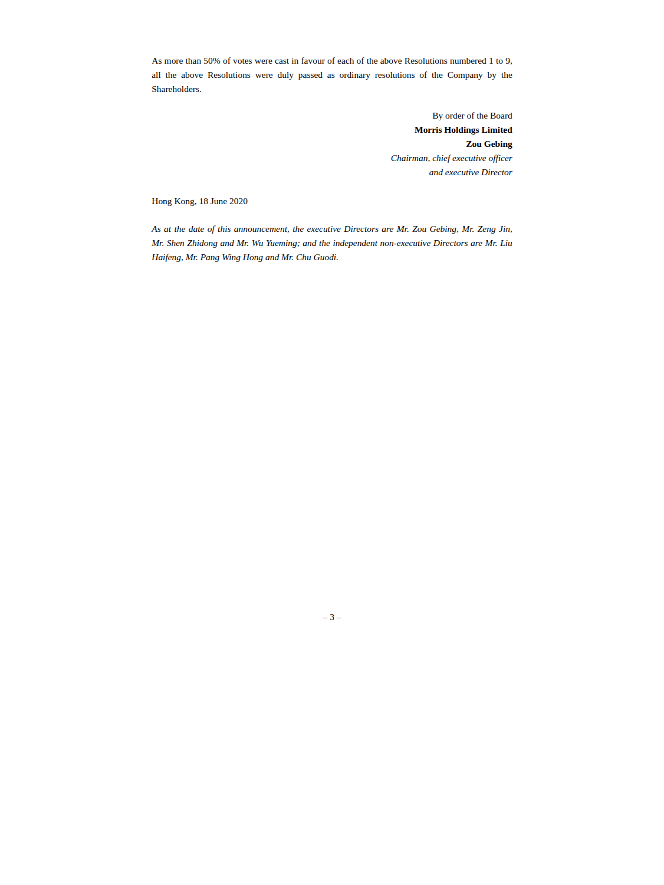As more than 50% of votes were cast in favour of each of the above Resolutions numbered 1 to 9, all the above Resolutions were duly passed as ordinary resolutions of the Company by the Shareholders.
By order of the Board
Morris Holdings Limited
Zou Gebing
Chairman, chief executive officer
and executive Director
Hong Kong, 18 June 2020
As at the date of this announcement, the executive Directors are Mr. Zou Gebing, Mr. Zeng Jin, Mr. Shen Zhidong and Mr. Wu Yueming; and the independent non-executive Directors are Mr. Liu Haifeng, Mr. Pang Wing Hong and Mr. Chu Guodi.
– 3 –